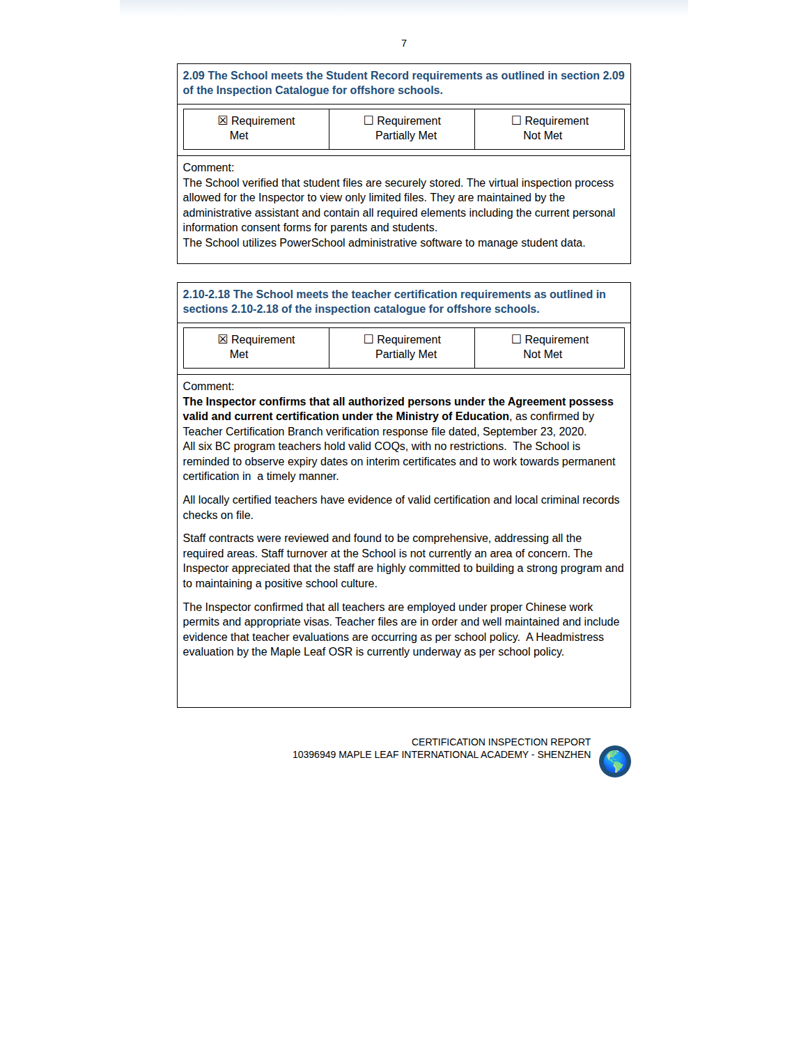7
| 2.09 The School meets the Student Record requirements as outlined in section 2.09 of the Inspection Catalogue for offshore schools. |
| / ☒ Requirement Met / ☐ Requirement Partially Met / ☐ Requirement Not Met / |
| Comment: The School verified that student files are securely stored. The virtual inspection process allowed for the Inspector to view only limited files. They are maintained by the administrative assistant and contain all required elements including the current personal information consent forms for parents and students. The School utilizes PowerSchool administrative software to manage student data. |
| 2.10-2.18 The School meets the teacher certification requirements as outlined in sections 2.10-2.18 of the inspection catalogue for offshore schools. |
| / ☒ Requirement Met / ☐ Requirement Partially Met / ☐ Requirement Not Met / |
| Comment: The Inspector confirms that all authorized persons under the Agreement possess valid and current certification under the Ministry of Education , as confirmed by Teacher Certification Branch verification response file dated, September 23, 2020. All six BC program teachers hold valid COQs, with no restrictions. The School is reminded to observe expiry dates on interim certificates and to work towards permanent certification in a timely manner. All locally certified teachers have evidence of valid certification and local criminal records checks on file. Staff contracts were reviewed and found to be comprehensive, addressing all the required areas. Staff turnover at the School is not currently an area of concern. The Inspector appreciated that the staff are highly committed to building a strong program and to maintaining a positive school culture. The Inspector confirmed that all teachers are employed under proper Chinese work permits and appropriate visas. Teacher files are in order and well maintained and include evidence that teacher evaluations are occurring as per school policy. A Headmistress evaluation by the Maple Leaf OSR is currently underway as per school policy. |
CERTIFICATION INSPECTION REPORT
10396949 MAPLE LEAF INTERNATIONAL ACADEMY - SHENZHEN
🌎